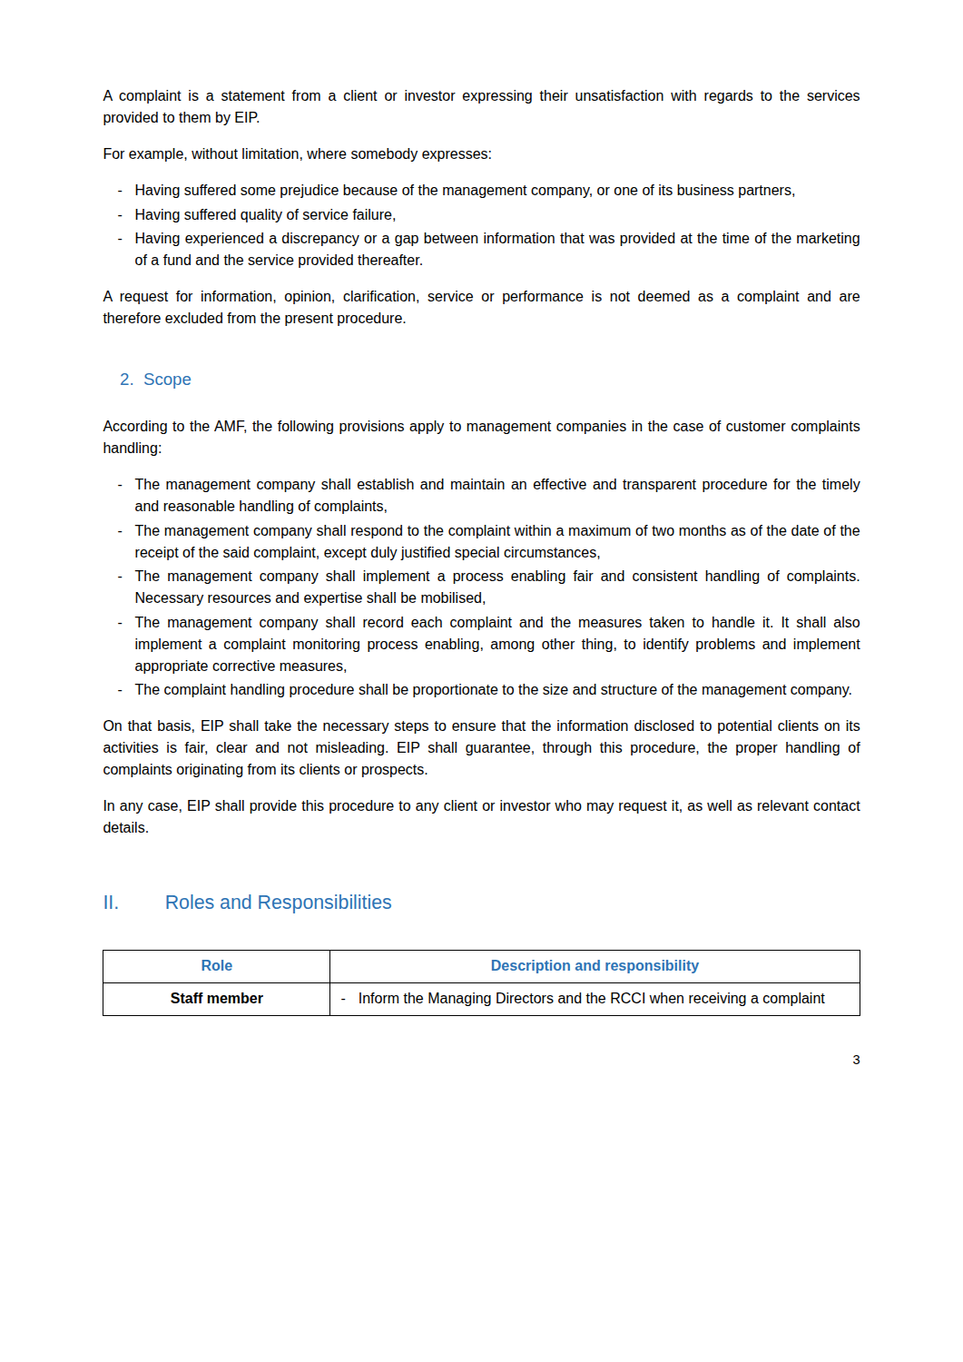A complaint is a statement from a client or investor expressing their unsatisfaction with regards to the services provided to them by EIP.
For example, without limitation, where somebody expresses:
Having suffered some prejudice because of the management company, or one of its business partners,
Having suffered quality of service failure,
Having experienced a discrepancy or a gap between information that was provided at the time of the marketing of a fund and the service provided thereafter.
A request for information, opinion, clarification, service or performance is not deemed as a complaint and are therefore excluded from the present procedure.
2. Scope
According to the AMF, the following provisions apply to management companies in the case of customer complaints handling:
The management company shall establish and maintain an effective and transparent procedure for the timely and reasonable handling of complaints,
The management company shall respond to the complaint within a maximum of two months as of the date of the receipt of the said complaint, except duly justified special circumstances,
The management company shall implement a process enabling fair and consistent handling of complaints. Necessary resources and expertise shall be mobilised,
The management company shall record each complaint and the measures taken to handle it. It shall also implement a complaint monitoring process enabling, among other thing, to identify problems and implement appropriate corrective measures,
The complaint handling procedure shall be proportionate to the size and structure of the management company.
On that basis, EIP shall take the necessary steps to ensure that the information disclosed to potential clients on its activities is fair, clear and not misleading. EIP shall guarantee, through this procedure, the proper handling of complaints originating from its clients or prospects.
In any case, EIP shall provide this procedure to any client or investor who may request it, as well as relevant contact details.
II. Roles and Responsibilities
| Role | Description and responsibility |
| --- | --- |
| Staff member | Inform the Managing Directors and the RCCI when receiving a complaint |
3